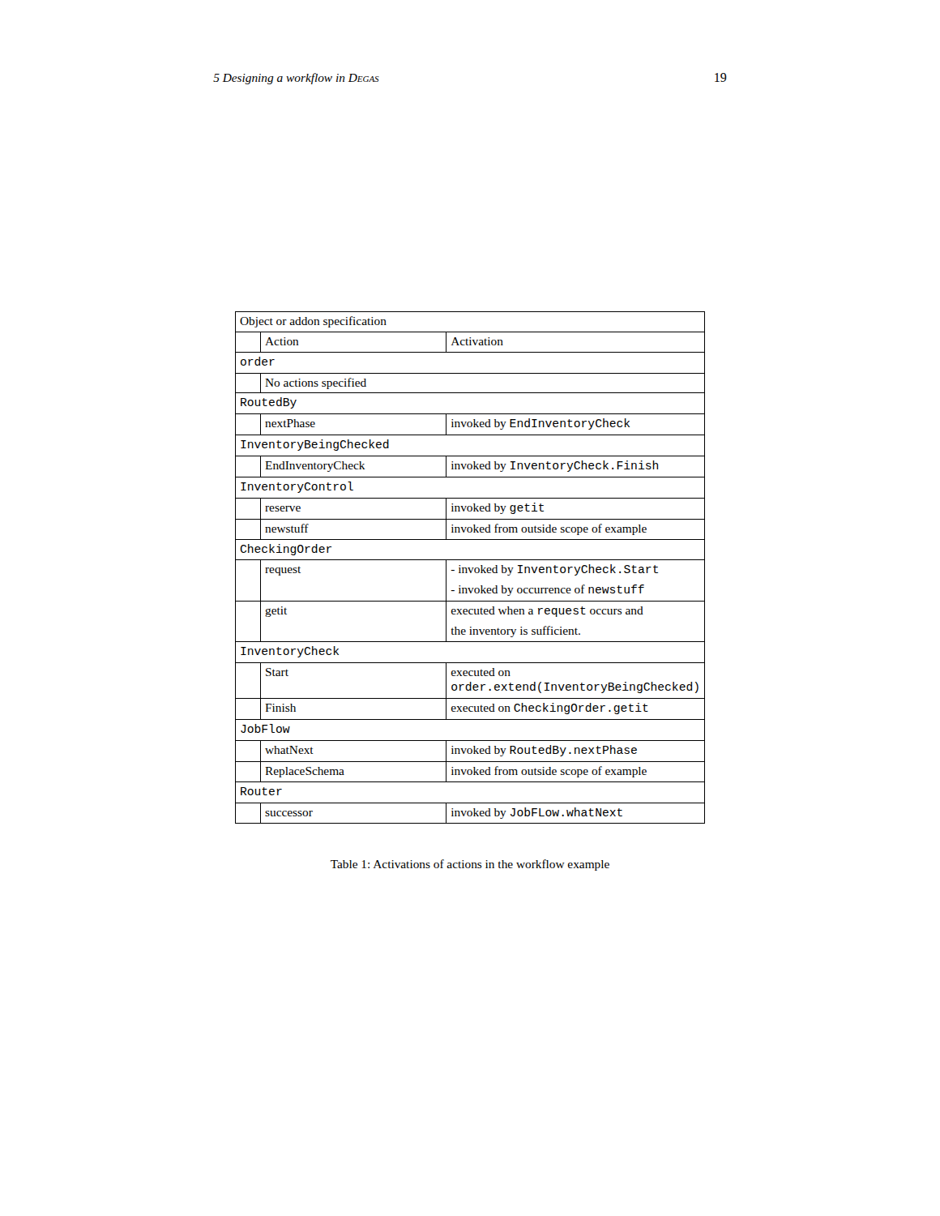5 Designing a workflow in Degas
19
| Object or addon specification |
| | Action | Activation |
| order |
| | No actions specified |
| RoutedBy |
| | nextPhase | invoked by EndInventoryCheck |
| InventoryBeingChecked |
| | EndInventoryCheck | invoked by InventoryCheck.Finish |
| InventoryControl |
| | reserve | invoked by getit |
| | newstuff | invoked from outside scope of example |
| CheckingOrder |
| | request | - invoked by InventoryCheck.Start |
| | - invoked by occurrence of newstuff |
| | getit | executed when a request occurs and |
| | the inventory is sufficient. |
| InventoryCheck |
| | Start | executed on order.extend(InventoryBeingChecked) |
| | Finish | executed on CheckingOrder.getit |
| JobFlow |
| | whatNext | invoked by RoutedBy.nextPhase |
| | ReplaceSchema | invoked from outside scope of example |
| Router |
| | successor | invoked by JobFLow.whatNext |
Table 1: Activations of actions in the workflow example